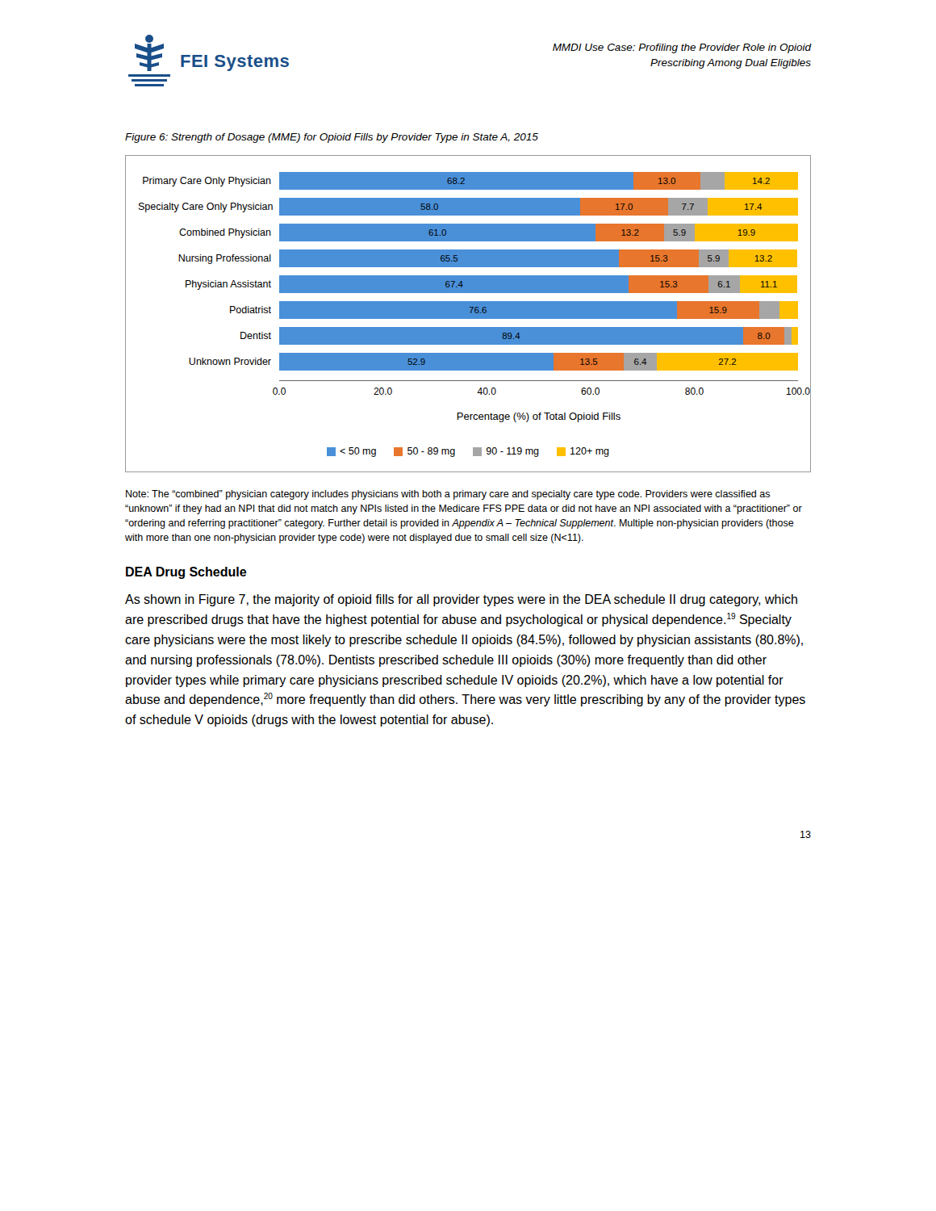FEI Systems
MMDI Use Case: Profiling the Provider Role in Opioid
Prescribing Among Dual Eligibles
Figure 6: Strength of Dosage (MME) for Opioid Fills by Provider Type in State A, 2015
Primary Care Only Physician
68.2
13.0
14.2
Specialty Care Only Physician
58.0
17.0
7.7
17.4
Combined Physician
61.0
13.2
5.9
19.9
Nursing Professional
65.5
15.3
5.9
13.2
Physician Assistant
67.4
15.3
6.1
11.1
Podiatrist
76.6
15.9
Dentist
89.4
8.0
Unknown Provider
52.9
13.5
6.4
27.2
0.0 20.0 40.0 60.0 80.0 100.0
Percentage (%) of Total Opioid Fills
< 50 mg
50 - 89 mg
90 - 119 mg
120+ mg
Note: The “combined” physician category includes physicians with both a primary care and specialty care type code. Providers were classified as “unknown” if they had an NPI that did not match any NPIs listed in the Medicare FFS PPE data or did not have an NPI associated with a “practitioner” or “ordering and referring practitioner” category. Further detail is provided in Appendix A – Technical Supplement. Multiple non-physician providers (those with more than one non-physician provider type code) were not displayed due to small cell size (N<11).
DEA Drug Schedule
As shown in Figure 7, the majority of opioid fills for all provider types were in the DEA schedule II drug category, which are prescribed drugs that have the highest potential for abuse and psychological or physical dependence.19 Specialty care physicians were the most likely to prescribe schedule II opioids (84.5%), followed by physician assistants (80.8%), and nursing professionals (78.0%). Dentists prescribed schedule III opioids (30%) more frequently than did other provider types while primary care physicians prescribed schedule IV opioids (20.2%), which have a low potential for abuse and dependence,20 more frequently than did others. There was very little prescribing by any of the provider types of schedule V opioids (drugs with the lowest potential for abuse).
13